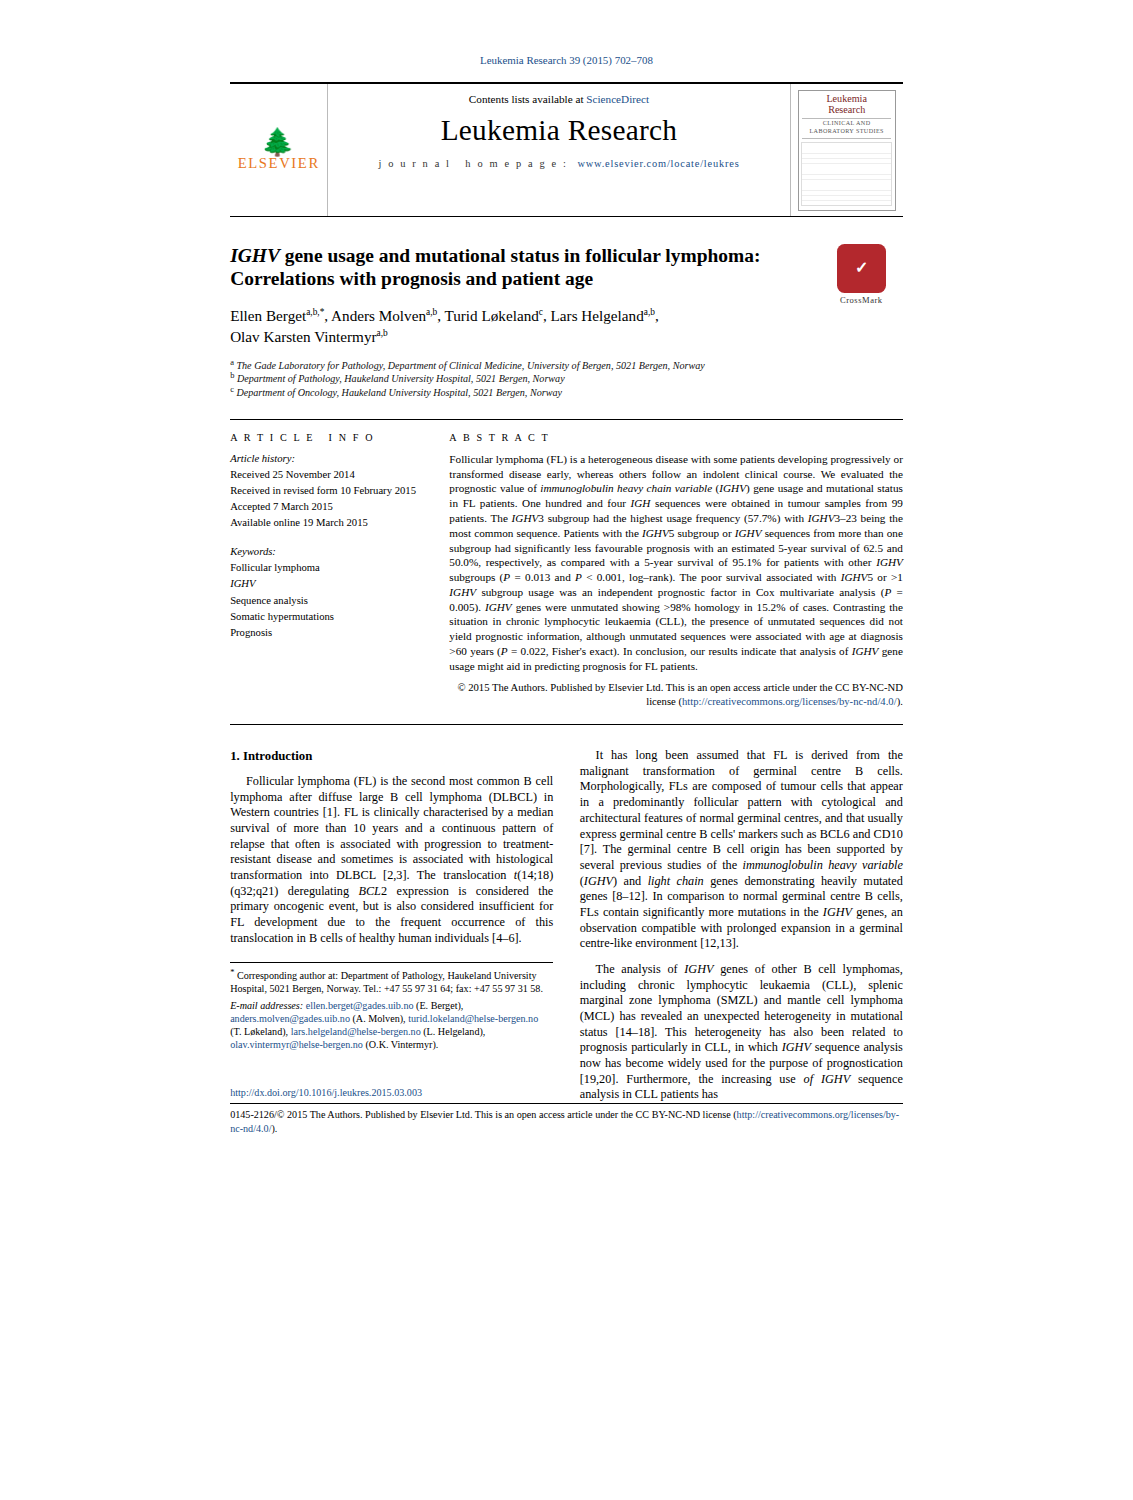Leukemia Research 39 (2015) 702–708
🌲
ELSEVIER
Contents lists available at ScienceDirect
Leukemia Research
j o u r n a l h o m e p a g e : www.elsevier.com/locate/leukres
Leukemia
Research
CLINICAL AND LABORATORY STUDIES
✓
CrossMark
IGHV gene usage and mutational status in follicular lymphoma:
Correlations with prognosis and patient age
Ellen Bergeta,b,*, Anders Molvena,b, Turid Løkelandc, Lars Helgelanda,b,
Olav Karsten Vintermyra,b
a The Gade Laboratory for Pathology, Department of Clinical Medicine, University of Bergen, 5021 Bergen, Norway
b Department of Pathology, Haukeland University Hospital, 5021 Bergen, Norway
c Department of Oncology, Haukeland University Hospital, 5021 Bergen, Norway
a r t i c l e i n f o
Article history:
Received 25 November 2014
Received in revised form 10 February 2015
Accepted 7 March 2015
Available online 19 March 2015
Keywords:
Follicular lymphoma
IGHV
Sequence analysis
Somatic hypermutations
Prognosis
a b s t r a c t
Follicular lymphoma (FL) is a heterogeneous disease with some patients developing progressively or transformed disease early, whereas others follow an indolent clinical course. We evaluated the prognostic value of immunoglobulin heavy chain variable (IGHV) gene usage and mutational status in FL patients. One hundred and four IGH sequences were obtained in tumour samples from 99 patients. The IGHV3 subgroup had the highest usage frequency (57.7%) with IGHV3–23 being the most common sequence. Patients with the IGHV5 subgroup or IGHV sequences from more than one subgroup had significantly less favourable prognosis with an estimated 5-year survival of 62.5 and 50.0%, respectively, as compared with a 5-year survival of 95.1% for patients with other IGHV subgroups (P = 0.013 and P < 0.001, log–rank). The poor survival associated with IGHV5 or >1 IGHV subgroup usage was an independent prognostic factor in Cox multivariate analysis (P = 0.005). IGHV genes were unmutated showing >98% homology in 15.2% of cases. Contrasting the situation in chronic lymphocytic leukaemia (CLL), the presence of unmutated sequences did not yield prognostic information, although unmutated sequences were associated with age at diagnosis >60 years (P = 0.022, Fisher's exact). In conclusion, our results indicate that analysis of IGHV gene usage might aid in predicting prognosis for FL patients.
© 2015 The Authors. Published by Elsevier Ltd. This is an open access article under the CC BY-NC-ND
license (http://creativecommons.org/licenses/by-nc-nd/4.0/).
1. Introduction
Follicular lymphoma (FL) is the second most common B cell lymphoma after diffuse large B cell lymphoma (DLBCL) in Western countries [1]. FL is clinically characterised by a median survival of more than 10 years and a continuous pattern of relapse that often is associated with progression to treatment-resistant disease and sometimes is associated with histological transformation into DLBCL [2,3]. The translocation t(14;18)(q32;q21) deregulating BCL2 expression is considered the primary oncogenic event, but is also considered insufficient for FL development due to the frequent occurrence of this translocation in B cells of healthy human individuals [4–6].
* Corresponding author at: Department of Pathology, Haukeland University Hospital, 5021 Bergen, Norway. Tel.: +47 55 97 31 64; fax: +47 55 97 31 58.
E-mail addresses: ellen.berget@gades.uib.no (E. Berget),
anders.molven@gades.uib.no (A. Molven), turid.lokeland@helse-bergen.no
(T. Løkeland), lars.helgeland@helse-bergen.no (L. Helgeland),
olav.vintermyr@helse-bergen.no (O.K. Vintermyr).
It has long been assumed that FL is derived from the malignant transformation of germinal centre B cells. Morphologically, FLs are composed of tumour cells that appear in a predominantly follicular pattern with cytological and architectural features of normal germinal centres, and that usually express germinal centre B cells' markers such as BCL6 and CD10 [7]. The germinal centre B cell origin has been supported by several previous studies of the immunoglobulin heavy variable (IGHV) and light chain genes demonstrating heavily mutated genes [8–12]. In comparison to normal germinal centre B cells, FLs contain significantly more mutations in the IGHV genes, an observation compatible with prolonged expansion in a germinal centre-like environment [12,13].
The analysis of IGHV genes of other B cell lymphomas, including chronic lymphocytic leukaemia (CLL), splenic marginal zone lymphoma (SMZL) and mantle cell lymphoma (MCL) has revealed an unexpected heterogeneity in mutational status [14–18]. This heterogeneity has also been related to prognosis particularly in CLL, in which IGHV sequence analysis now has become widely used for the purpose of prognostication [19,20]. Furthermore, the increasing use of IGHV sequence analysis in CLL patients has
http://dx.doi.org/10.1016/j.leukres.2015.03.003
0145-2126/© 2015 The Authors. Published by Elsevier Ltd. This is an open access article under the CC BY-NC-ND license (http://creativecommons.org/licenses/by-nc-nd/4.0/).